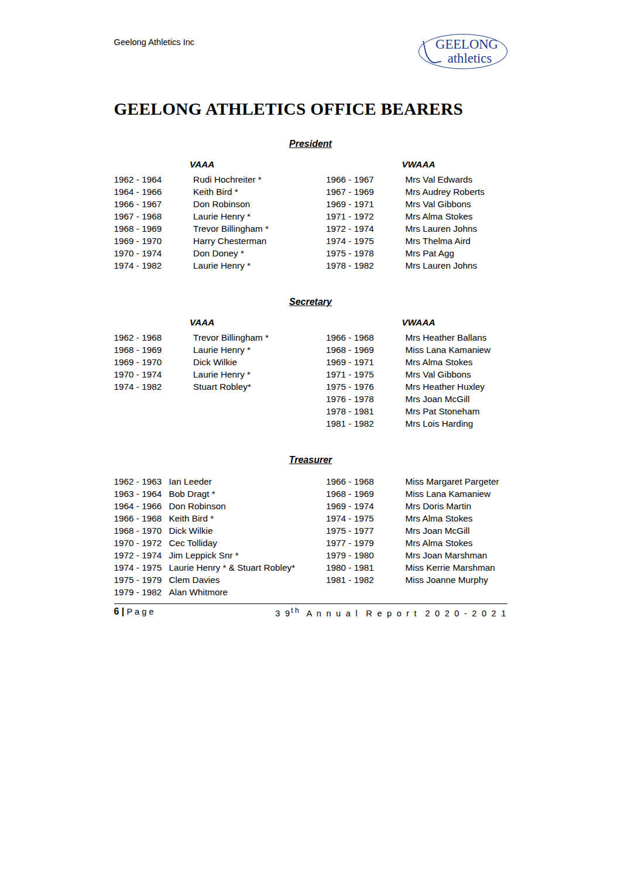Geelong Athletics Inc
GEELONG athletics
GEELONG ATHLETICS OFFICE BEARERS
President
VAAA
| 1962 - 1964 | Rudi Hochreiter * |
| 1964 - 1966 | Keith Bird * |
| 1966 - 1967 | Don Robinson |
| 1967 - 1968 | Laurie Henry * |
| 1968 - 1969 | Trevor Billingham * |
| 1969 - 1970 | Harry Chesterman |
| 1970 - 1974 | Don Doney * |
| 1974 - 1982 | Laurie Henry * |
VWAAA
| 1966 - 1967 | Mrs Val Edwards |
| 1967 - 1969 | Mrs Audrey Roberts |
| 1969 - 1971 | Mrs Val Gibbons |
| 1971 - 1972 | Mrs Alma Stokes |
| 1972 - 1974 | Mrs Lauren Johns |
| 1974 - 1975 | Mrs Thelma Aird |
| 1975 - 1978 | Mrs Pat Agg |
| 1978 - 1982 | Mrs Lauren Johns |
Secretary
VAAA
| 1962 - 1968 | Trevor Billingham * |
| 1968 - 1969 | Laurie Henry * |
| 1969 - 1970 | Dick Wilkie |
| 1970 - 1974 | Laurie Henry * |
| 1974 - 1982 | Stuart Robley* |
VWAAA
| 1966 - 1968 | Mrs Heather Ballans |
| 1968 - 1969 | Miss Lana Kamaniew |
| 1969 - 1971 | Mrs Alma Stokes |
| 1971 - 1975 | Mrs Val Gibbons |
| 1975 - 1976 | Mrs Heather Huxley |
| 1976 - 1978 | Mrs Joan McGill |
| 1978 - 1981 | Mrs Pat Stoneham |
| 1981 - 1982 | Mrs Lois Harding |
Treasurer
| 1962 - 1963 | Ian Leeder |
| 1963 - 1964 | Bob Dragt * |
| 1964 - 1966 | Don Robinson |
| 1966 - 1968 | Keith Bird * |
| 1968 - 1970 | Dick Wilkie |
| 1970 - 1972 | Cec Tolliday |
| 1972 - 1974 | Jim Leppick Snr * |
| 1974 - 1975 | Laurie Henry * & Stuart Robley* |
| 1975 - 1979 | Clem Davies |
| 1979 - 1982 | Alan Whitmore |
| 1966 - 1968 | Miss Margaret Pargeter |
| 1968 - 1969 | Miss Lana Kamaniew |
| 1969 - 1974 | Mrs Doris Martin |
| 1974 - 1975 | Mrs Alma Stokes |
| 1975 - 1977 | Mrs Joan McGill |
| 1977 - 1979 | Mrs Alma Stokes |
| 1979 - 1980 | Mrs Joan Marshman |
| 1980 - 1981 | Miss Kerrie Marshman |
| 1981 - 1982 | Miss Joanne Murphy |
6 | P a g e
3 9t h A n n u a l R e p o r t 2 0 2 0 - 2 0 2 1